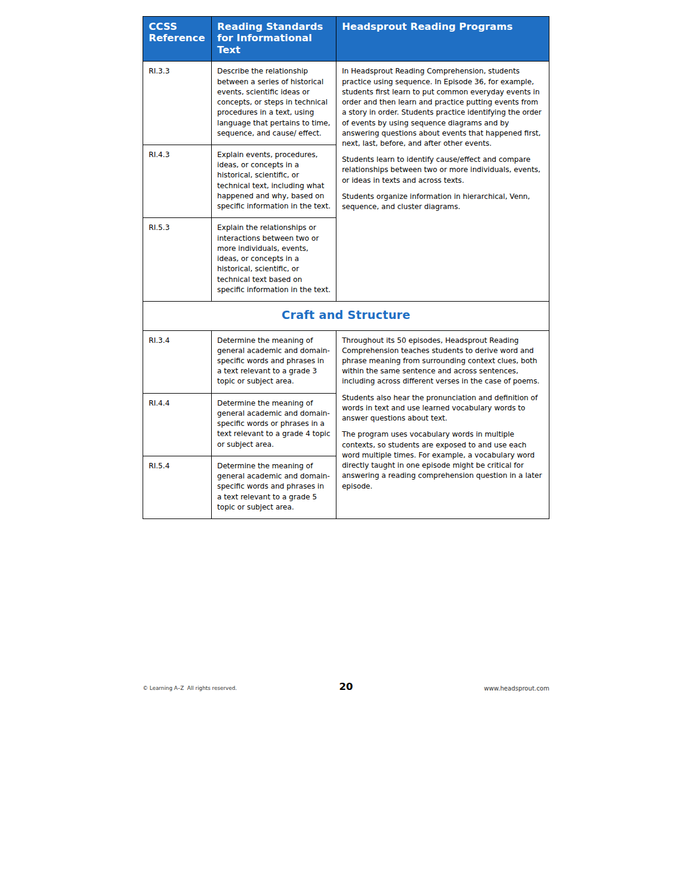| CCSS Reference | Reading Standards for Informational Text | Headsprout Reading Programs |
| --- | --- | --- |
| RI.3.3 | Describe the relationship between a series of historical events, scientific ideas or concepts, or steps in technical procedures in a text, using language that pertains to time, sequence, and cause/ effect. | In Headsprout Reading Comprehension, students practice using sequence. In Episode 36, for example, students first learn to put common everyday events in order and then learn and practice putting events from a story in order. Students practice identifying the order of events by using sequence diagrams and by answering questions about events that happened first, next, last, before, and after other events. Students learn to identify cause/effect and compare relationships between two or more individuals, events, or ideas in texts and across texts. Students organize information in hierarchical, Venn, sequence, and cluster diagrams. |
| RI.4.3 | Explain events, procedures, ideas, or concepts in a historical, scientific, or technical text, including what happened and why, based on specific information in the text. |
| RI.5.3 | Explain the relationships or interactions between two or more individuals, events, ideas, or concepts in a historical, scientific, or technical text based on specific information in the text. |
| Craft and Structure |
| RI.3.4 | Determine the meaning of general academic and domain-specific words and phrases in a text relevant to a grade 3 topic or subject area. | Throughout its 50 episodes, Headsprout Reading Comprehension teaches students to derive word and phrase meaning from surrounding context clues, both within the same sentence and across sentences, including across different verses in the case of poems. Students also hear the pronunciation and definition of words in text and use learned vocabulary words to answer questions about text. The program uses vocabulary words in multiple contexts, so students are exposed to and use each word multiple times. For example, a vocabulary word directly taught in one episode might be critical for answering a reading comprehension question in a later episode. |
| RI.4.4 | Determine the meaning of general academic and domain-specific words or phrases in a text relevant to a grade 4 topic or subject area. |
| RI.5.4 | Determine the meaning of general academic and domain-specific words and phrases in a text relevant to a grade 5 topic or subject area. |
© Learning A–Z All rights reserved.
20
www.headsprout.com